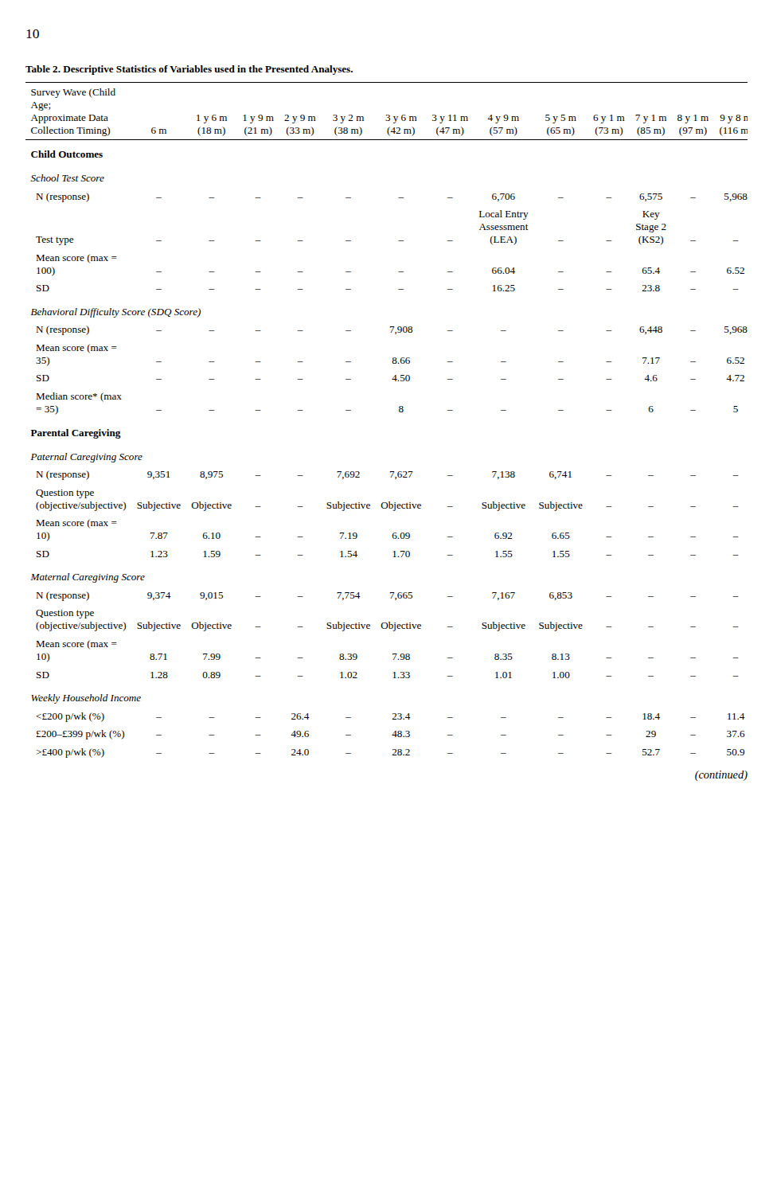10
Table 2. Descriptive Statistics of Variables used in the Presented Analyses.
| Survey Wave (Child Age; Approximate Data Collection Timing) | 6 m | 1 y 6 m (18 m) | 1 y 9 m (21 m) | 2 y 9 m (33 m) | 3 y 2 m (38 m) | 3 y 6 m (42 m) | 3 y 11 m (47 m) | 4 y 9 m (57 m) | 5 y 5 m (65 m) | 6 y 1 m (73 m) | 7 y 1 m (85 m) | 8 y 1 m (97 m) | 9 y 8 m (116 m) |
| --- | --- | --- | --- | --- | --- | --- | --- | --- | --- | --- | --- | --- | --- |
| Child Outcomes |
| School Test Score |
| N (response) | – | – | – | – | – | – | – | 6,706 | – | – | 6,575 | – | 5,968 |
| Test type | – | – | – | – | – | – | – | Local Entry Assessment (LEA) | – | – | Key Stage 2 (KS2) | – | – |
| Mean score (max = 100) | – | – | – | – | – | – | – | 66.04 | – | – | 65.4 | – | 6.52 |
| SD | – | – | – | – | – | – | – | 16.25 | – | – | 23.8 | – | – |
| Behavioral Difficulty Score (SDQ Score) |
| N (response) | – | – | – | – | – | 7,908 | – | – | – | – | 6,448 | – | 5,968 |
| Mean score (max = 35) | – | – | – | – | – | 8.66 | – | – | – | – | 7.17 | – | 6.52 |
| SD | – | – | – | – | – | 4.50 | – | – | – | – | 4.6 | – | 4.72 |
| Median score* (max = 35) | – | – | – | – | – | 8 | – | – | – | – | 6 | – | 5 |
| Parental Caregiving |
| Paternal Caregiving Score |
| N (response) | 9,351 | 8,975 | – | – | 7,692 | 7,627 | – | 7,138 | 6,741 | – | – | – | – |
| Question type (objective/subjective) | Subjective | Objective | – | – | Subjective | Objective | – | Subjective | Subjective | – | – | – | – |
| Mean score (max = 10) | 7.87 | 6.10 | – | – | 7.19 | 6.09 | – | 6.92 | 6.65 | – | – | – | – |
| SD | 1.23 | 1.59 | – | – | 1.54 | 1.70 | – | 1.55 | 1.55 | – | – | – | – |
| Maternal Caregiving Score |
| N (response) | 9,374 | 9,015 | – | – | 7,754 | 7,665 | – | 7,167 | 6,853 | – | – | – | – |
| Question type (objective/subjective) | Subjective | Objective | – | – | Subjective | Objective | – | Subjective | Subjective | – | – | – | – |
| Mean score (max = 10) | 8.71 | 7.99 | – | – | 8.39 | 7.98 | – | 8.35 | 8.13 | – | – | – | – |
| SD | 1.28 | 0.89 | – | – | 1.02 | 1.33 | – | 1.01 | 1.00 | – | – | – | – |
| Weekly Household Income |
| <£200 p/wk (%) | – | – | – | 26.4 | – | 23.4 | – | – | – | – | 18.4 | – | 11.4 |
| £200–£399 p/wk (%) | – | – | – | 49.6 | – | 48.3 | – | – | – | – | 29 | – | 37.6 |
| >£400 p/wk (%) | – | – | – | 24.0 | – | 28.2 | – | – | – | – | 52.7 | – | 50.9 |
(continued)